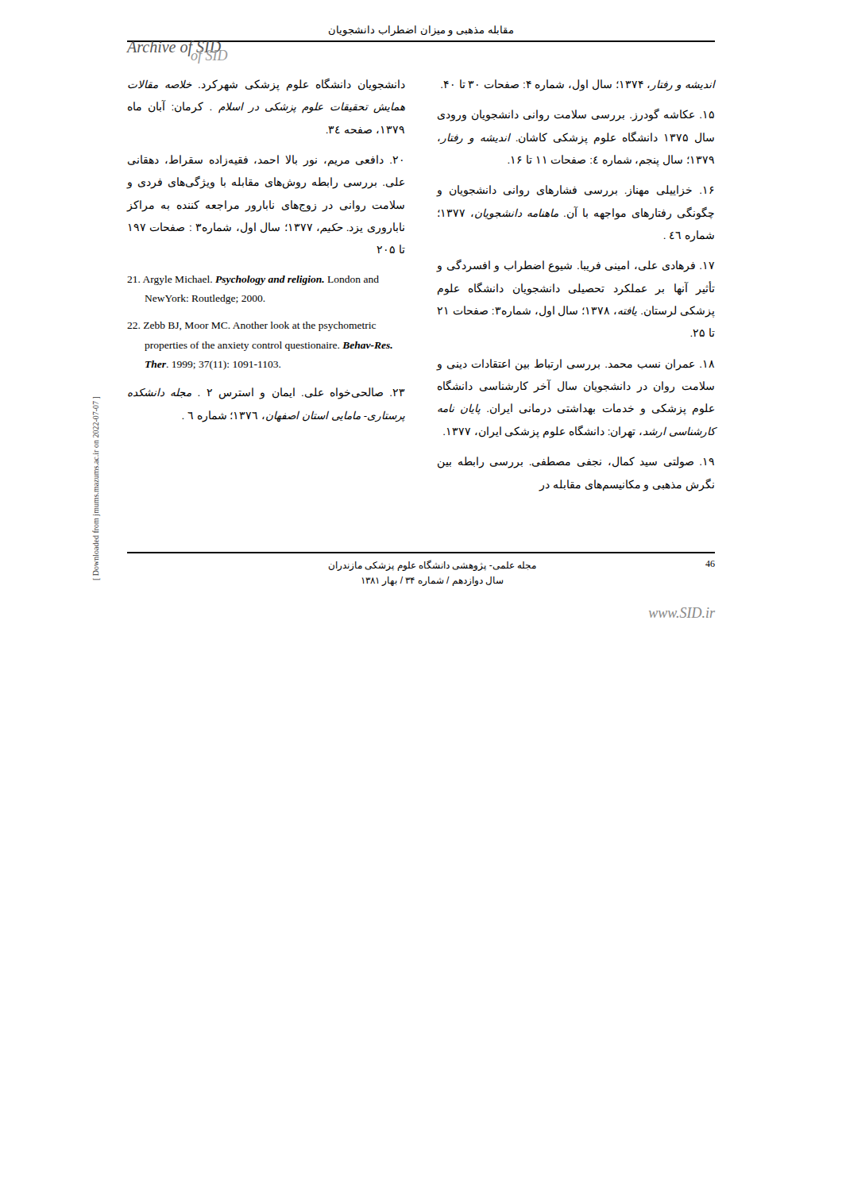مقابله مذهبی و میزان اضطراب دانشجویان
Archive of SID
اندیشه و رفتار، ۱۳۷۴؛ سال اول، شماره ۴: صفحات ۳۰ تا ۴۰.
۱۵. عکاشه گودرز. بررسی سلامت روانی دانشجویان ورودی سال ۱۳۷۵ دانشگاه علوم پزشکی کاشان. اندیشه و رفتار، ۱۳۷۹؛ سال پنجم، شماره ٤: صفحات ۱۱ تا ۱۶.
۱۶. خزاییلی مهناز. بررسی فشارهای روانی دانشجویان و چگونگی رفتارهای مواجهه با آن. ماهنامه دانشجویان، ۱۳۷۷؛ شماره ٤٦ .
۱۷. فرهادی علی، امینی فریبا. شیوع اضطراب و افسردگی و تأثیر آنها بر عملکرد تحصیلی دانشجویان دانشگاه علوم پزشکی لرستان. یافته، ۱۳۷۸؛ سال اول، شماره۳: صفحات ۲۱ تا ۲۵.
۱۸. عمران نسب محمد. بررسی ارتباط بین اعتقادات دینی و سلامت روان در دانشجویان سال آخر کارشناسی دانشگاه علوم پزشکی و خدمات بهداشتی درمانی ایران. پایان نامه کارشناسی ارشد، تهران: دانشگاه علوم پزشکی ایران، ۱۳۷۷.
۱۹. صولتی سید کمال، نجفی مصطفی. بررسی رابطه بین نگرش مذهبی و مکانیسم‌های مقابله در
دانشجویان دانشگاه علوم پزشکی شهرکرد. خلاصه مقالات همایش تحقیقات علوم پزشکی در اسلام . کرمان: آبان ماه ۱۳۷۹، صفحه ۳٤.
۲۰. دافعی مریم، نور بالا احمد، فقیه‌زاده سقراط، دهقانی علی. بررسی رابطه روش‌های مقابله با ویژگی‌های فردی و سلامت روانی در زوج‌های نابارور مراجعه کننده به مراکز ناباروری یزد. حکیم، ۱۳۷۷؛ سال اول، شماره۳ : صفحات ۱۹۷ تا ۲۰۵
21. Argyle Michael. Psychology and religion. London and NewYork: Routledge; 2000.
22. Zebb BJ, Moor MC. Another look at the psychometric properties of the anxiety control questionaire. Behav-Res. Ther. 1999; 37(11): 1091-1103.
۲۳. صالحی‌خواه علی. ایمان و استرس ۲ . مجله دانشکده پرستاری- مامایی استان اصفهان، ۱۳۷٦؛ شماره ٦ .
of SID
[ Downloaded from jmums.mazums.ac.ir on 2022-07-07 ]
46
مجله علمی- پژوهشی دانشگاه علوم پزشکی مازندران
سال دوازدهم / شماره ۳۴ / بهار ۱۳۸۱
www.SID.ir